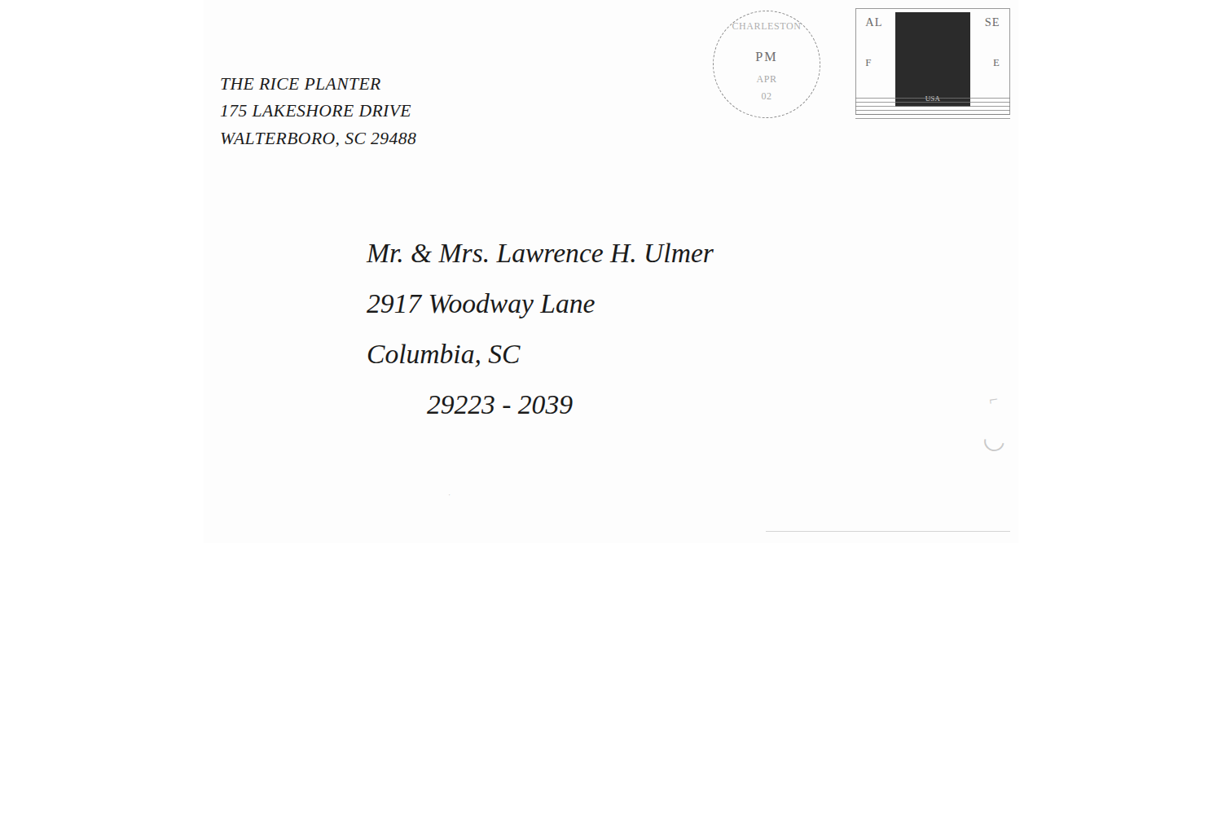The Rice Planter
175 Lakeshore Drive
Walterboro, SC 29488
CHARLESTON PM APR 02
AL SE F E
USA
Mr. & Mrs. Lawrence H. Ulmer
2917 Woodway Lane
Columbia, SC
29223 - 2039
⌐ ◡ ·